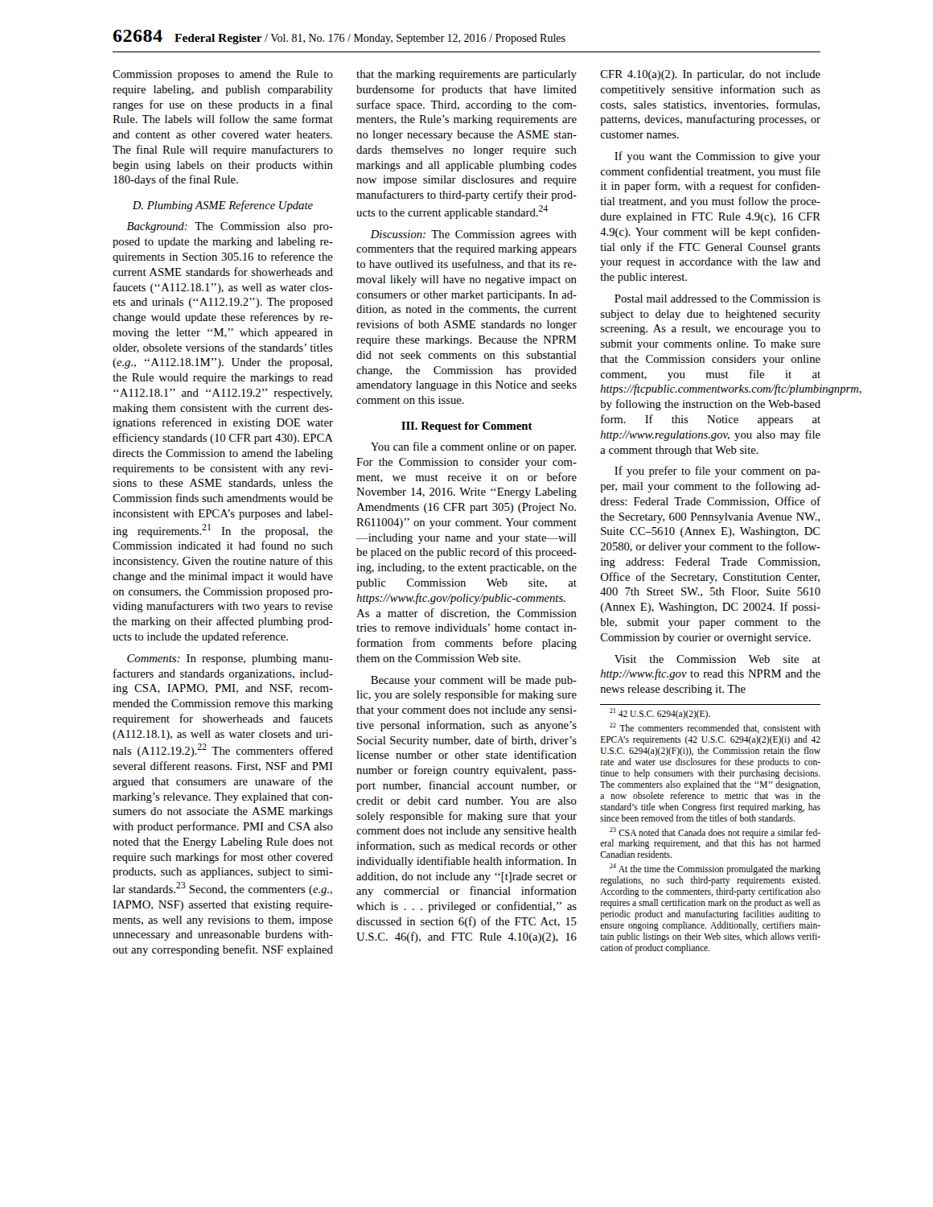62684
Federal Register / Vol. 81, No. 176 / Monday, September 12, 2016 / Proposed Rules
Commission proposes to amend the Rule to require labeling, and publish comparability ranges for use on these products in a final Rule. The labels will follow the same format and content as other covered water heaters. The final Rule will require manufacturers to begin using labels on their products within 180-days of the final Rule.
D. Plumbing ASME Reference Update
Background: The Commission also proposed to update the marking and labeling requirements in Section 305.16 to reference the current ASME standards for showerheads and faucets (‘‘A112.18.1’’), as well as water closets and urinals (‘‘A112.19.2’’). The proposed change would update these references by removing the letter ‘‘M,’’ which appeared in older, obsolete versions of the standards’ titles (e.g., ‘‘A112.18.1M’’). Under the proposal, the Rule would require the markings to read ‘‘A112.18.1’’ and ‘‘A112.19.2’’ respectively, making them consistent with the current designations referenced in existing DOE water efficiency standards (10 CFR part 430). EPCA directs the Commission to amend the labeling requirements to be consistent with any revisions to these ASME standards, unless the Commission finds such amendments would be inconsistent with EPCA’s purposes and labeling requirements.21 In the proposal, the Commission indicated it had found no such inconsistency. Given the routine nature of this change and the minimal impact it would have on consumers, the Commission proposed providing manufacturers with two years to revise the marking on their affected plumbing products to include the updated reference.
Comments: In response, plumbing manufacturers and standards organizations, including CSA, IAPMO, PMI, and NSF, recommended the Commission remove this marking requirement for showerheads and faucets (A112.18.1), as well as water closets and urinals (A112.19.2).22 The commenters offered several different reasons. First, NSF and PMI argued that consumers are unaware of the marking’s relevance. They explained that consumers do not associate the ASME markings with product performance. PMI and CSA also noted that the Energy Labeling Rule does not require such markings for most other covered products, such as appliances, subject to similar standards.23 Second, the commenters (e.g., IAPMO, NSF) asserted that existing requirements, as well any revisions to them, impose unnecessary and unreasonable burdens without any corresponding benefit. NSF explained that the marking requirements are particularly burdensome for products that have limited surface space. Third, according to the commenters, the Rule’s marking requirements are no longer necessary because the ASME standards themselves no longer require such markings and all applicable plumbing codes now impose similar disclosures and require manufacturers to third-party certify their products to the current applicable standard.24
Discussion: The Commission agrees with commenters that the required marking appears to have outlived its usefulness, and that its removal likely will have no negative impact on consumers or other market participants. In addition, as noted in the comments, the current revisions of both ASME standards no longer require these markings. Because the NPRM did not seek comments on this substantial change, the Commission has provided amendatory language in this Notice and seeks comment on this issue.
III. Request for Comment
You can file a comment online or on paper. For the Commission to consider your comment, we must receive it on or before November 14, 2016. Write ‘‘Energy Labeling Amendments (16 CFR part 305) (Project No. R611004)’’ on your comment. Your comment—including your name and your state—will be placed on the public record of this proceeding, including, to the extent practicable, on the public Commission Web site, at https://www.ftc.gov/policy/public-comments. As a matter of discretion, the Commission tries to remove individuals’ home contact information from comments before placing them on the Commission Web site.
Because your comment will be made public, you are solely responsible for making sure that your comment does not include any sensitive personal information, such as anyone’s Social Security number, date of birth, driver’s license number or other state identification number or foreign country equivalent, passport number, financial account number, or credit or debit card number. You are also solely responsible for making sure that your comment does not include any sensitive health information, such as medical records or other individually identifiable health information. In addition, do not include any ‘‘[t]rade secret or any commercial or financial information which is . . . privileged or confidential,’’ as discussed in section 6(f) of the FTC Act, 15 U.S.C. 46(f), and FTC Rule 4.10(a)(2), 16 CFR 4.10(a)(2). In particular, do not include competitively sensitive information such as costs, sales statistics, inventories, formulas, patterns, devices, manufacturing processes, or customer names.
If you want the Commission to give your comment confidential treatment, you must file it in paper form, with a request for confidential treatment, and you must follow the procedure explained in FTC Rule 4.9(c), 16 CFR 4.9(c). Your comment will be kept confidential only if the FTC General Counsel grants your request in accordance with the law and the public interest.
Postal mail addressed to the Commission is subject to delay due to heightened security screening. As a result, we encourage you to submit your comments online. To make sure that the Commission considers your online comment, you must file it at https://ftcpublic.commentworks.com/ftc/plumbingnprm, by following the instruction on the Web-based form. If this Notice appears at http://www.regulations.gov, you also may file a comment through that Web site.
If you prefer to file your comment on paper, mail your comment to the following address: Federal Trade Commission, Office of the Secretary, 600 Pennsylvania Avenue NW., Suite CC–5610 (Annex E), Washington, DC 20580, or deliver your comment to the following address: Federal Trade Commission, Office of the Secretary, Constitution Center, 400 7th Street SW., 5th Floor, Suite 5610 (Annex E), Washington, DC 20024. If possible, submit your paper comment to the Commission by courier or overnight service.
Visit the Commission Web site at http://www.ftc.gov to read this NPRM and the news release describing it. The
21 42 U.S.C. 6294(a)(2)(E).
22 The commenters recommended that, consistent with EPCA’s requirements (42 U.S.C. 6294(a)(2)(E)(i) and 42 U.S.C. 6294(a)(2)(F)(i)), the Commission retain the flow rate and water use disclosures for these products to continue to help consumers with their purchasing decisions. The commenters also explained that the ‘‘M’’ designation, a now obsolete reference to metric that was in the standard’s title when Congress first required marking, has since been removed from the titles of both standards.
23 CSA noted that Canada does not require a similar federal marking requirement, and that this has not harmed Canadian residents.
24 At the time the Commission promulgated the marking regulations, no such third-party requirements existed. According to the commenters, third-party certification also requires a small certification mark on the product as well as periodic product and manufacturing facilities auditing to ensure ongoing compliance. Additionally, certifiers maintain public listings on their Web sites, which allows verification of product compliance.